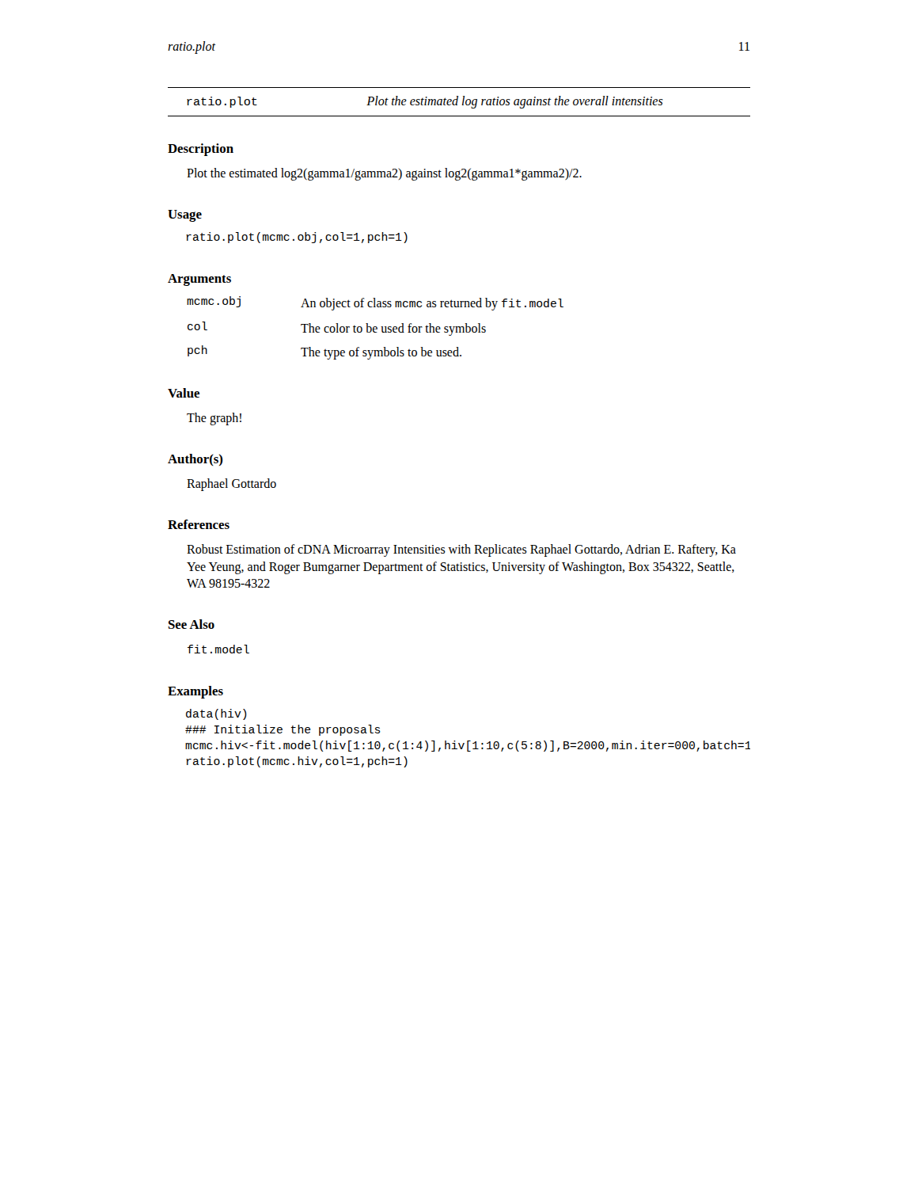ratio.plot 11
ratio.plot Plot the estimated log ratios against the overall intensities
Description
Plot the estimated log2(gamma1/gamma2) against log2(gamma1*gamma2)/2.
Usage
ratio.plot(mcmc.obj,col=1,pch=1)
Arguments
mcmc.obj
An object of class mcmc as returned by fit.model
col
The color to be used for the symbols
pch
The type of symbols to be used.
Value
The graph!
Author(s)
Raphael Gottardo
References
Robust Estimation of cDNA Microarray Intensities with Replicates Raphael Gottardo, Adrian E. Raftery, Ka Yee Yeung, and Roger Bumgarner Department of Statistics, University of Washington, Box 354322, Seattle, WA 98195-4322
See Also
fit.model
Examples
data(hiv)
### Initialize the proposals
mcmc.hiv<-fit.model(hiv[1:10,c(1:4)],hiv[1:10,c(5:8)],B=2000,min.iter=000,batch=1,shift=30,mcmc.obj=NULL,dye.swap
ratio.plot(mcmc.hiv,col=1,pch=1)